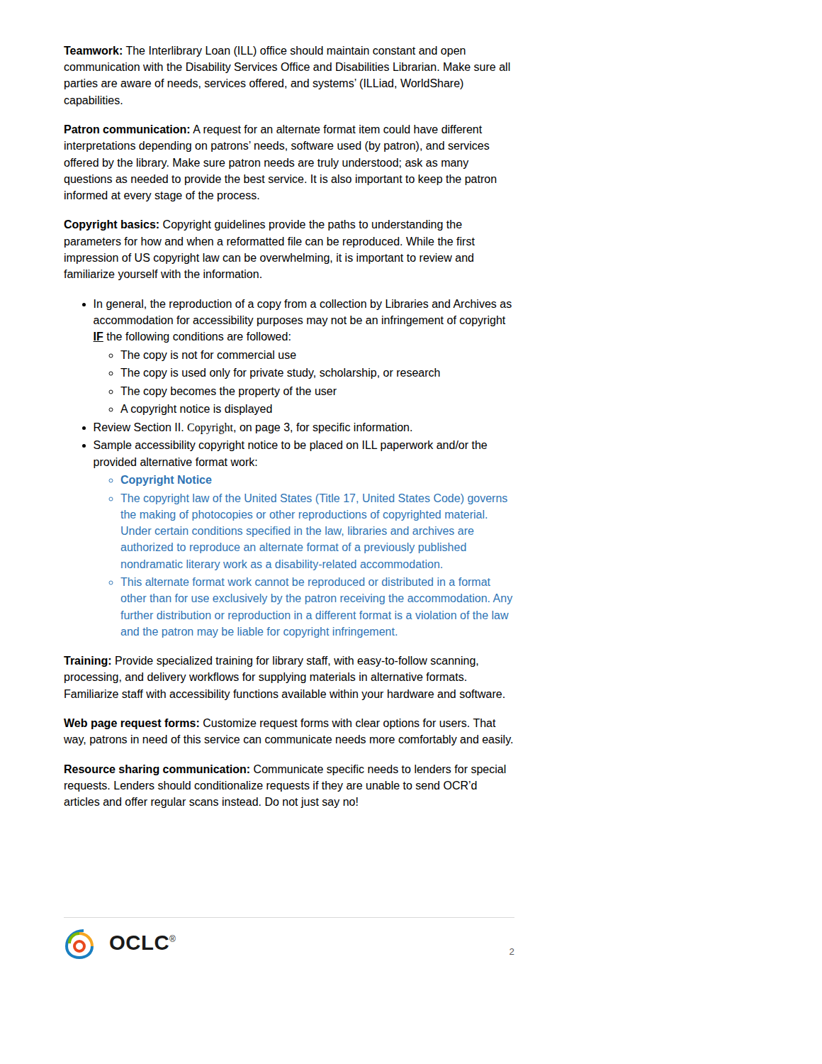Teamwork: The Interlibrary Loan (ILL) office should maintain constant and open communication with the Disability Services Office and Disabilities Librarian. Make sure all parties are aware of needs, services offered, and systems’ (ILLiad, WorldShare) capabilities.
Patron communication: A request for an alternate format item could have different interpretations depending on patrons’ needs, software used (by patron), and services offered by the library. Make sure patron needs are truly understood; ask as many questions as needed to provide the best service. It is also important to keep the patron informed at every stage of the process.
Copyright basics: Copyright guidelines provide the paths to understanding the parameters for how and when a reformatted file can be reproduced. While the first impression of US copyright law can be overwhelming, it is important to review and familiarize yourself with the information.
In general, the reproduction of a copy from a collection by Libraries and Archives as accommodation for accessibility purposes may not be an infringement of copyright IF the following conditions are followed:
The copy is not for commercial use
The copy is used only for private study, scholarship, or research
The copy becomes the property of the user
A copyright notice is displayed
Review Section II. Copyright, on page 3, for specific information.
Sample accessibility copyright notice to be placed on ILL paperwork and/or the provided alternative format work:
Copyright Notice
The copyright law of the United States (Title 17, United States Code) governs the making of photocopies or other reproductions of copyrighted material. Under certain conditions specified in the law, libraries and archives are authorized to reproduce an alternate format of a previously published nondramatic literary work as a disability-related accommodation.
This alternate format work cannot be reproduced or distributed in a format other than for use exclusively by the patron receiving the accommodation. Any further distribution or reproduction in a different format is a violation of the law and the patron may be liable for copyright infringement.
Training: Provide specialized training for library staff, with easy-to-follow scanning, processing, and delivery workflows for supplying materials in alternative formats. Familiarize staff with accessibility functions available within your hardware and software.
Web page request forms: Customize request forms with clear options for users. That way, patrons in need of this service can communicate needs more comfortably and easily.
Resource sharing communication: Communicate specific needs to lenders for special requests. Lenders should conditionalize requests if they are unable to send OCR’d articles and offer regular scans instead. Do not just say no!
OCLC®
2